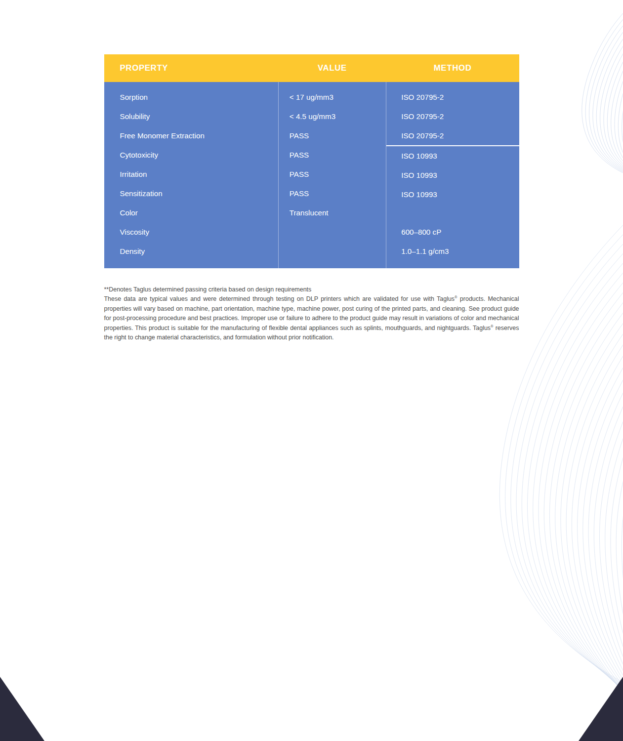| Property | Value | Method |
| --- | --- | --- |
| Sorption | < 17 ug/mm3 | ISO 20795-2 |
| Solubility | < 4.5 ug/mm3 | ISO 20795-2 |
| Free Monomer Extraction | PASS | ISO 20795-2 |
| Cytotoxicity | PASS | ISO 10993 |
| Irritation | PASS | ISO 10993 |
| Sensitization | PASS | ISO 10993 |
| Color | Translucent | |
| Viscosity | | 600–800 cP |
| Density | | 1.0–1.1 g/cm3 |
**Denotes Taglus determined passing criteria based on design requirements
These data are typical values and were determined through testing on DLP printers which are validated for use with Taglus® products. Mechanical properties will vary based on machine, part orientation, machine type, machine power, post curing of the printed parts, and cleaning. See product guide for post-processing procedure and best practices. Improper use or failure to adhere to the product guide may result in variations of color and mechanical properties. This product is suitable for the manufacturing of flexible dental appliances such as splints, mouthguards, and nightguards. Taglus® reserves the right to change material characteristics, and formulation without prior notification.